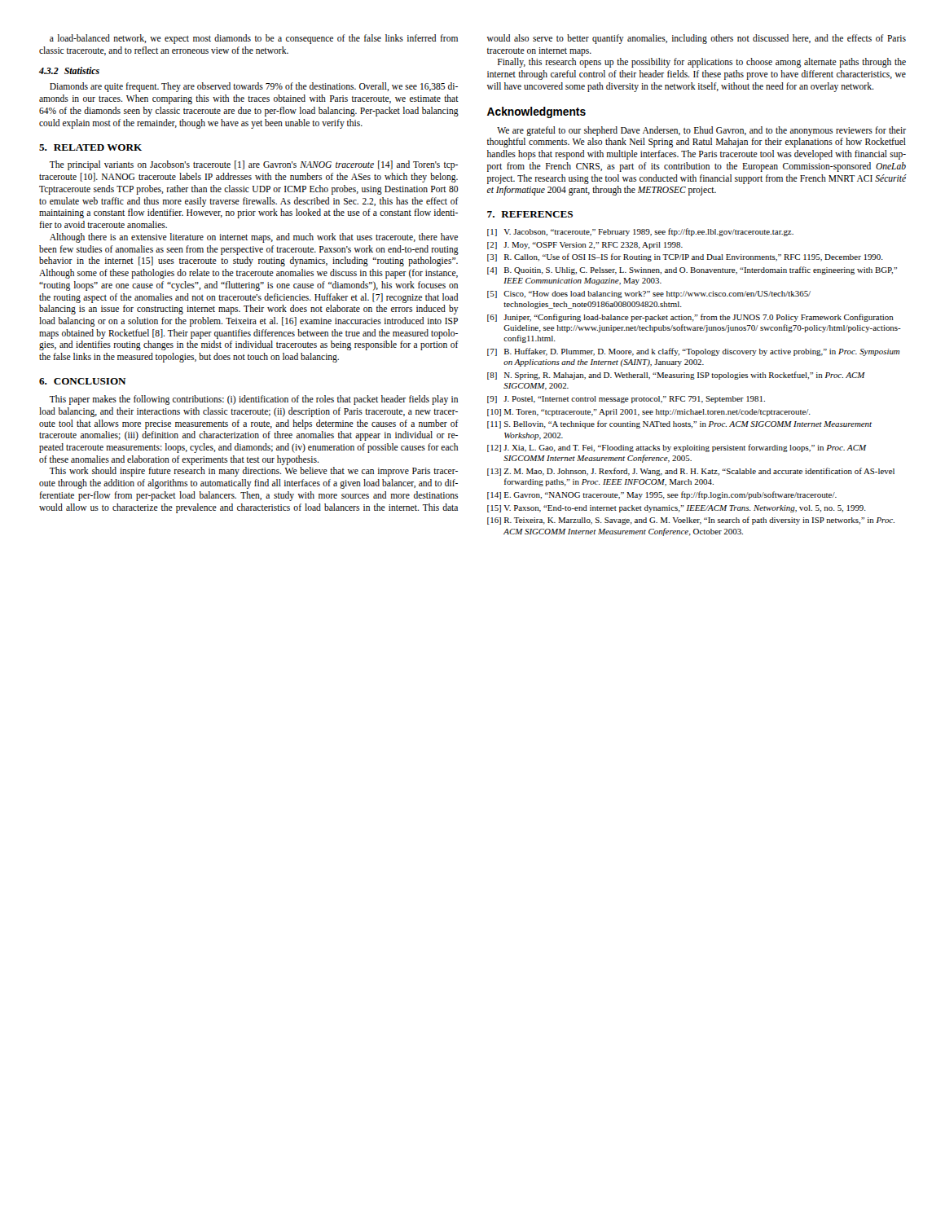a load-balanced network, we expect most diamonds to be a consequence of the false links inferred from classic traceroute, and to reflect an erroneous view of the network.
4.3.2 Statistics
Diamonds are quite frequent. They are observed towards 79% of the destinations. Overall, we see 16,385 diamonds in our traces. When comparing this with the traces obtained with Paris traceroute, we estimate that 64% of the diamonds seen by classic traceroute are due to per-flow load balancing. Per-packet load balancing could explain most of the remainder, though we have as yet been unable to verify this.
5. RELATED WORK
The principal variants on Jacobson's traceroute [1] are Gavron's NANOG traceroute [14] and Toren's tcptraceroute [10]. NANOG traceroute labels IP addresses with the numbers of the ASes to which they belong. Tcptraceroute sends TCP probes, rather than the classic UDP or ICMP Echo probes, using Destination Port 80 to emulate web traffic and thus more easily traverse firewalls. As described in Sec. 2.2, this has the effect of maintaining a constant flow identifier. However, no prior work has looked at the use of a constant flow identifier to avoid traceroute anomalies.
Although there is an extensive literature on internet maps, and much work that uses traceroute, there have been few studies of anomalies as seen from the perspective of traceroute. Paxson's work on end-to-end routing behavior in the internet [15] uses traceroute to study routing dynamics, including “routing pathologies”. Although some of these pathologies do relate to the traceroute anomalies we discuss in this paper (for instance, “routing loops” are one cause of “cycles”, and “fluttering” is one cause of “diamonds”), his work focuses on the routing aspect of the anomalies and not on traceroute's deficiencies. Huffaker et al. [7] recognize that load balancing is an issue for constructing internet maps. Their work does not elaborate on the errors induced by load balancing or on a solution for the problem. Teixeira et al. [16] examine inaccuracies introduced into ISP maps obtained by Rocketfuel [8]. Their paper quantifies differences between the true and the measured topologies, and identifies routing changes in the midst of individual traceroutes as being responsible for a portion of the false links in the measured topologies, but does not touch on load balancing.
6. CONCLUSION
This paper makes the following contributions: (i) identification of the roles that packet header fields play in load balancing, and their interactions with classic traceroute; (ii) description of Paris traceroute, a new traceroute tool that allows more precise measurements of a route, and helps determine the causes of a number of traceroute anomalies; (iii) definition and characterization of three anomalies that appear in individual or repeated traceroute measurements: loops, cycles, and diamonds; and (iv) enumeration of possible causes for each of these anomalies and elaboration of experiments that test our hypothesis.
This work should inspire future research in many directions. We believe that we can improve Paris traceroute through the addition of algorithms to automatically find all interfaces of a given load balancer, and to differentiate per-flow from per-packet load balancers. Then, a study with more sources and more destinations would allow us to characterize the prevalence and characteristics of load balancers in the internet. This data would also serve to better quantify anomalies, including others not discussed here, and the effects of Paris traceroute on internet maps.
Finally, this research opens up the possibility for applications to choose among alternate paths through the internet through careful control of their header fields. If these paths prove to have different characteristics, we will have uncovered some path diversity in the network itself, without the need for an overlay network.
Acknowledgments
We are grateful to our shepherd Dave Andersen, to Ehud Gavron, and to the anonymous reviewers for their thoughtful comments. We also thank Neil Spring and Ratul Mahajan for their explanations of how Rocketfuel handles hops that respond with multiple interfaces. The Paris traceroute tool was developed with financial support from the French CNRS, as part of its contribution to the European Commission-sponsored OneLab project. The research using the tool was conducted with financial support from the French MNRT ACI Sécurité et Informatique 2004 grant, through the METROSEC project.
7. REFERENCES
V. Jacobson, “traceroute,” February 1989, see ftp://ftp.ee.lbl.gov/traceroute.tar.gz.
J. Moy, “OSPF Version 2,” RFC 2328, April 1998.
R. Callon, “Use of OSI IS–IS for Routing in TCP/IP and Dual Environments,” RFC 1195, December 1990.
B. Quoitin, S. Uhlig, C. Pelsser, L. Swinnen, and O. Bonaventure, “Interdomain traffic engineering with BGP,” IEEE Communication Magazine, May 2003.
Cisco, “How does load balancing work?” see http://www.cisco.com/en/US/tech/tk365/ technologies_tech_note09186a0080094820.shtml.
Juniper, “Configuring load-balance per-packet action,” from the JUNOS 7.0 Policy Framework Configuration Guideline, see http://www.juniper.net/techpubs/software/junos/junos70/ swconfig70-policy/html/policy-actions-config11.html.
B. Huffaker, D. Plummer, D. Moore, and k claffy, “Topology discovery by active probing,” in Proc. Symposium on Applications and the Internet (SAINT), January 2002.
N. Spring, R. Mahajan, and D. Wetherall, “Measuring ISP topologies with Rocketfuel,” in Proc. ACM SIGCOMM, 2002.
J. Postel, “Internet control message protocol,” RFC 791, September 1981.
M. Toren, “tcptraceroute,” April 2001, see http://michael.toren.net/code/tcptraceroute/.
S. Bellovin, “A technique for counting NATted hosts,” in Proc. ACM SIGCOMM Internet Measurement Workshop, 2002.
J. Xia, L. Gao, and T. Fei, “Flooding attacks by exploiting persistent forwarding loops,” in Proc. ACM SIGCOMM Internet Measurement Conference, 2005.
Z. M. Mao, D. Johnson, J. Rexford, J. Wang, and R. H. Katz, “Scalable and accurate identification of AS-level forwarding paths,” in Proc. IEEE INFOCOM, March 2004.
E. Gavron, “NANOG traceroute,” May 1995, see ftp://ftp.login.com/pub/software/traceroute/.
V. Paxson, “End-to-end internet packet dynamics,” IEEE/ACM Trans. Networking, vol. 5, no. 5, 1999.
R. Teixeira, K. Marzullo, S. Savage, and G. M. Voelker, “In search of path diversity in ISP networks,” in Proc. ACM SIGCOMM Internet Measurement Conference, October 2003.